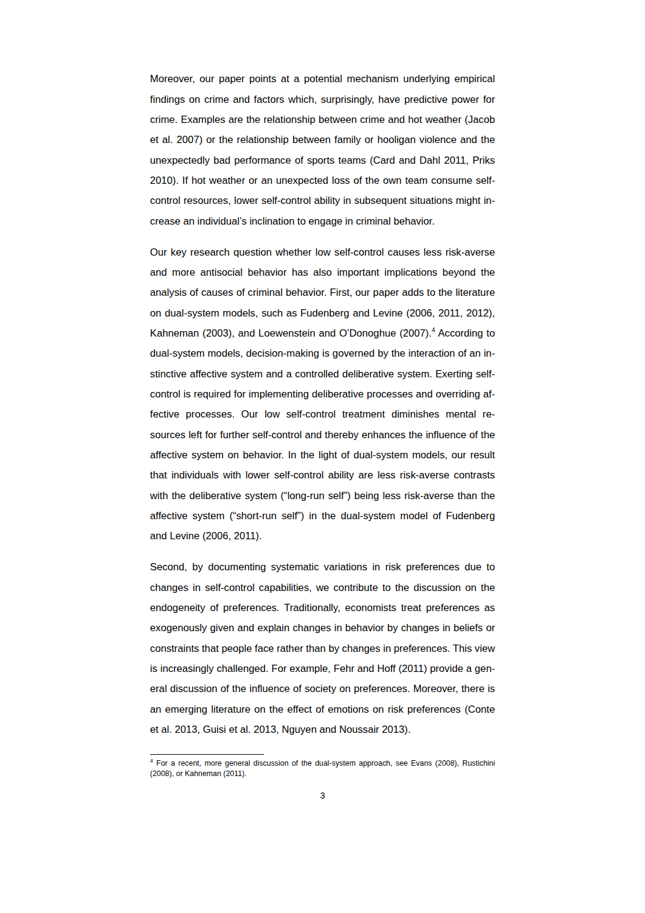Moreover, our paper points at a potential mechanism underlying empirical findings on crime and factors which, surprisingly, have predictive power for crime. Examples are the relationship between crime and hot weather (Jacob et al. 2007) or the relationship between family or hooligan violence and the unexpectedly bad performance of sports teams (Card and Dahl 2011, Priks 2010). If hot weather or an unexpected loss of the own team consume self-control resources, lower self-control ability in subsequent situations might increase an individual’s inclination to engage in criminal behavior.
Our key research question whether low self-control causes less risk-averse and more antisocial behavior has also important implications beyond the analysis of causes of criminal behavior. First, our paper adds to the literature on dual-system models, such as Fudenberg and Levine (2006, 2011, 2012), Kahneman (2003), and Loewenstein and O’Donoghue (2007).4 According to dual-system models, decision-making is governed by the interaction of an instinctive affective system and a controlled deliberative system. Exerting self-control is required for implementing deliberative processes and overriding affective processes. Our low self-control treatment diminishes mental resources left for further self-control and thereby enhances the influence of the affective system on behavior. In the light of dual-system models, our result that individuals with lower self-control ability are less risk-averse contrasts with the deliberative system (“long-run self”) being less risk-averse than the affective system (“short-run self”) in the dual-system model of Fudenberg and Levine (2006, 2011).
Second, by documenting systematic variations in risk preferences due to changes in self-control capabilities, we contribute to the discussion on the endogeneity of preferences. Traditionally, economists treat preferences as exogenously given and explain changes in behavior by changes in beliefs or constraints that people face rather than by changes in preferences. This view is increasingly challenged. For example, Fehr and Hoff (2011) provide a general discussion of the influence of society on preferences. Moreover, there is an emerging literature on the effect of emotions on risk preferences (Conte et al. 2013, Guisi et al. 2013, Nguyen and Noussair 2013).
4 For a recent, more general discussion of the dual-system approach, see Evans (2008), Rustichini (2008), or Kahneman (2011).
3